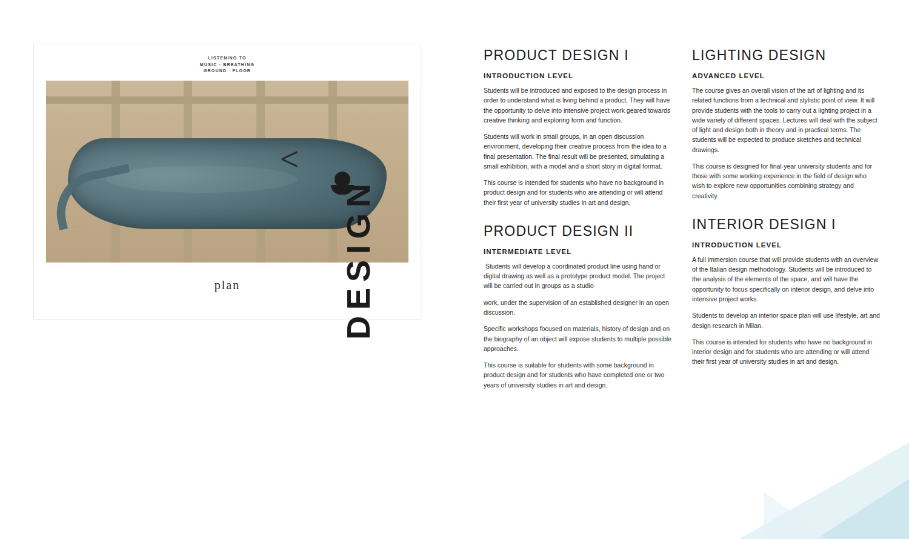LISTENING TO
MUSIC · BREATHING
GROUND FLOOR
plan
DESIGN
PRODUCT DESIGN I
INTRODUCTION LEVEL
Students will be introduced and exposed to the design process in order to understand what is living behind a product. They will have the opportunity to delve into intensive project work geared towards creative thinking and exploring form and function.
Students will work in small groups, in an open discussion environment, developing their creative process from the idea to a final presentation. The final result will be presented, simulating a small exhibition, with a model and a short story in digital format.
This course is intended for students who have no background in product design and for students who are attending or will attend their first year of university studies in art and design.
PRODUCT DESIGN II
INTERMEDIATE LEVEL
Students will develop a coordinated product line using hand or digital drawing as well as a prototype product model. The project will be carried out in groups as a studio
work, under the supervision of an established designer in an open discussion.
Specific workshops focused on materials, history of design and on the biography of an object will expose students to multiple possible approaches.
This course is suitable for students with some background in product design and for students who have completed one or two years of university studies in art and design.
LIGHTING DESIGN
ADVANCED LEVEL
The course gives an overall vision of the art of lighting and its related functions from a technical and stylistic point of view. It will provide students with the tools to carry out a lighting project in a wide variety of different spaces. Lectures will deal with the subject of light and design both in theory and in practical terms. The students will be expected to produce sketches and technical drawings.
This course is designed for final-year university students and for those with some working experience in the field of design who wish to explore new opportunities combining strategy and creativity.
INTERIOR DESIGN I
INTRODUCTION LEVEL
A full immersion course that will provide students with an overview of the Italian design methodology. Students will be introduced to the analysis of the elements of the space, and will have the opportunity to focus specifically on interior design, and delve into intensive project works.
Students to develop an interior space plan will use lifestyle, art and design research in Milan.
This course is intended for students who have no background in interior design and for students who are attending or will attend their first year of university studies in art and design.